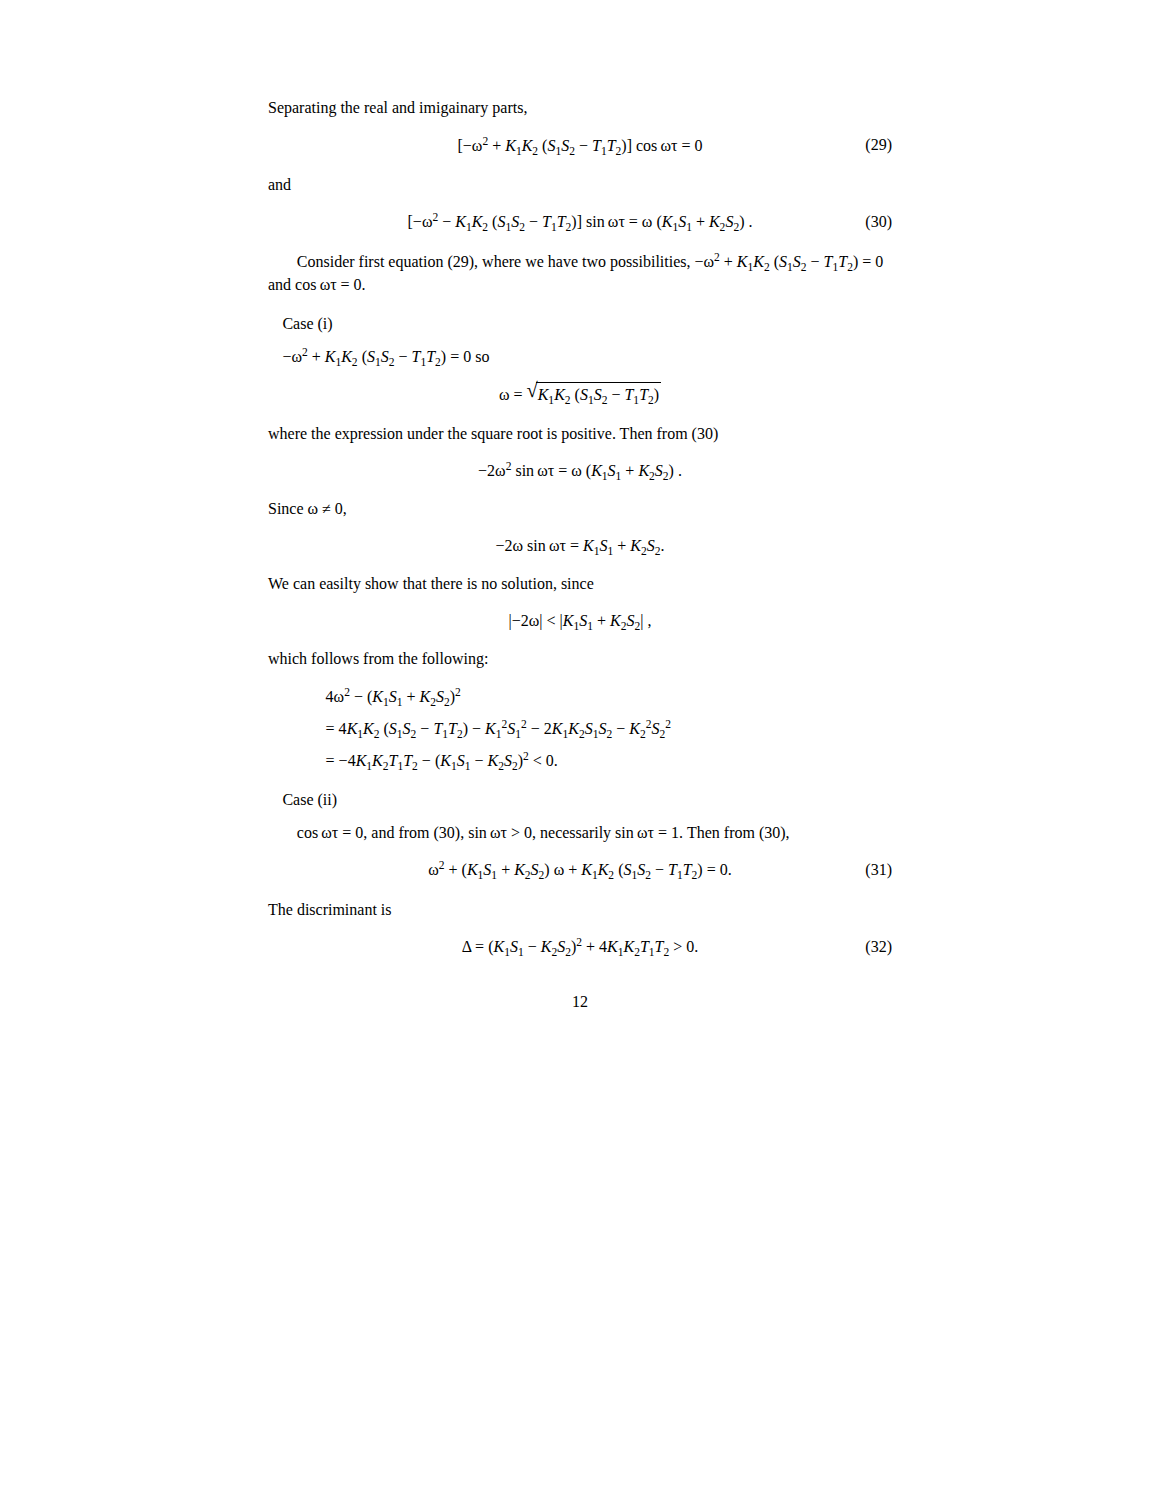Separating the real and imigainary parts,
[−ω2 + K1K2 (S1S2 − T1T2)] cos ωτ = 0 (29)
and
[−ω2 − K1K2 (S1S2 − T1T2)] sin ωτ = ω (K1S1 + K2S2) . (30)
Consider first equation (29), where we have two possibilities, −ω2 + K1K2 (S1S2 − T1T2) = 0 and cos ωτ = 0.
Case (i)
−ω2 + K1K2 (S1S2 − T1T2) = 0 so
ω = K1K2 (S1S2 − T1T2)
where the expression under the square root is positive. Then from (30)
−2ω2 sin ωτ = ω (K1S1 + K2S2) .
Since ω ≠ 0,
−2ω sin ωτ = K1S1 + K2S2.
We can easilty show that there is no solution, since
|−2ω| < |K1S1 + K2S2| ,
which follows from the following:
4ω2 − (K1S1 + K2S2)2
= 4K1K2 (S1S2 − T1T2) − K12S12 − 2K1K2S1S2 − K22S22
= −4K1K2T1T2 − (K1S1 − K2S2)2 < 0.
Case (ii)
cos ωτ = 0, and from (30), sin ωτ > 0, necessarily sin ωτ = 1. Then from (30),
ω2 + (K1S1 + K2S2) ω + K1K2 (S1S2 − T1T2) = 0. (31)
The discriminant is
Δ = (K1S1 − K2S2)2 + 4K1K2T1T2 > 0. (32)
12